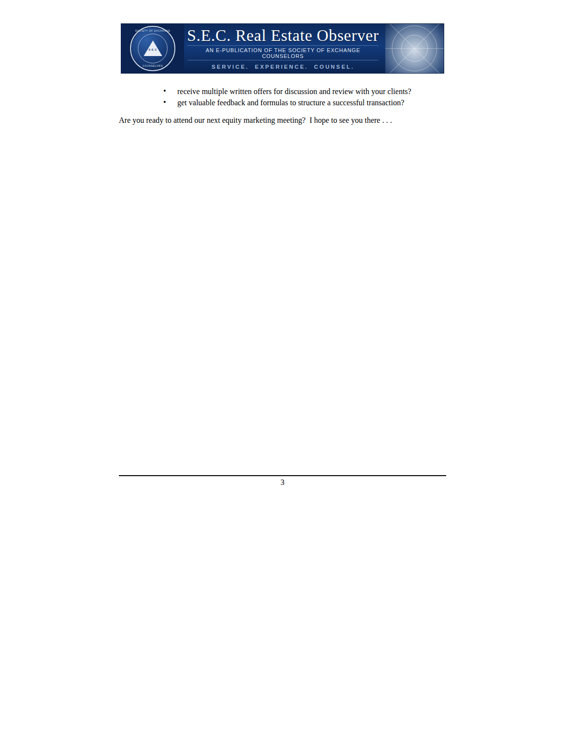Society of Exchange
Counselors
S.E.C. Real Estate Observer
An e-publication of the Society of Exchange Counselors
Service. Experience. Counsel.
receive multiple written offers for discussion and review with your clients?
get valuable feedback and formulas to structure a successful transaction?
Are you ready to attend our next equity marketing meeting? I hope to see you there . . .
3